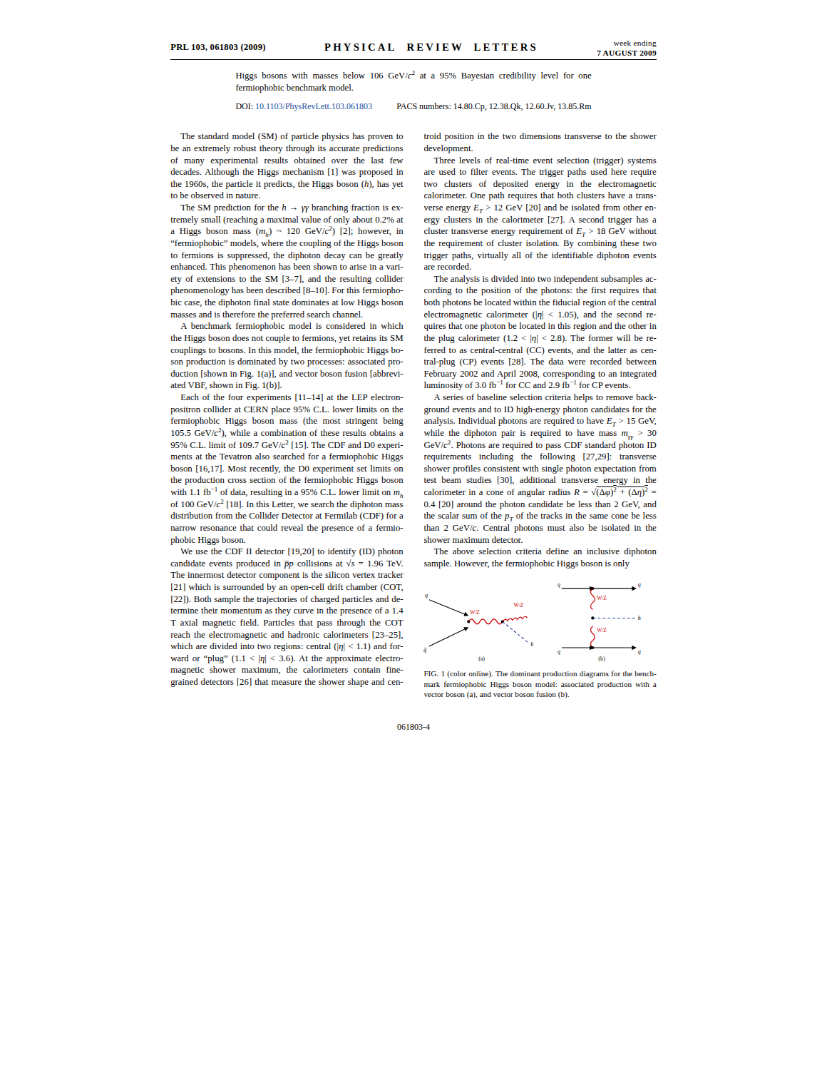PRL 103, 061803 (2009)
PHYSICAL REVIEW LETTERS
week ending
7 AUGUST 2009
Higgs bosons with masses below 106 GeV/c2 at a 95% Bayesian credibility level for one fermiophobic benchmark model.
DOI: 10.1103/PhysRevLett.103.061803
PACS numbers: 14.80.Cp, 12.38.Qk, 12.60.Jv, 13.85.Rm
The standard model (SM) of particle physics has proven to be an extremely robust theory through its accurate predictions of many experimental results obtained over the last few decades. Although the Higgs mechanism [1] was proposed in the 1960s, the particle it predicts, the Higgs boson (h), has yet to be observed in nature.
The SM prediction for the h → γγ branching fraction is extremely small (reaching a maximal value of only about 0.2% at a Higgs boson mass (mh) ~ 120 GeV/c2) [2]; however, in “fermiophobic” models, where the coupling of the Higgs boson to fermions is suppressed, the diphoton decay can be greatly enhanced. This phenomenon has been shown to arise in a variety of extensions to the SM [3–7], and the resulting collider phenomenology has been described [8–10]. For this fermiophobic case, the diphoton final state dominates at low Higgs boson masses and is therefore the preferred search channel.
A benchmark fermiophobic model is considered in which the Higgs boson does not couple to fermions, yet retains its SM couplings to bosons. In this model, the fermiophobic Higgs boson production is dominated by two processes: associated production [shown in Fig. 1(a)], and vector boson fusion [abbreviated VBF, shown in Fig. 1(b)].
Each of the four experiments [11–14] at the LEP electron-positron collider at CERN place 95% C.L. lower limits on the fermiophobic Higgs boson mass (the most stringent being 105.5 GeV/c2), while a combination of these results obtains a 95% C.L. limit of 109.7 GeV/c2 [15]. The CDF and D0 experiments at the Tevatron also searched for a fermiophobic Higgs boson [16,17]. Most recently, the D0 experiment set limits on the production cross section of the fermiophobic Higgs boson with 1.1 fb−1 of data, resulting in a 95% C.L. lower limit on mh of 100 GeV/c2 [18]. In this Letter, we search the diphoton mass distribution from the Collider Detector at Fermilab (CDF) for a narrow resonance that could reveal the presence of a fermiophobic Higgs boson.
We use the CDF II detector [19,20] to identify (ID) photon candidate events produced in p̅p collisions at √s = 1.96 TeV. The innermost detector component is the silicon vertex tracker [21] which is surrounded by an open-cell drift chamber (COT, [22]). Both sample the trajectories of charged particles and determine their momentum as they curve in the presence of a 1.4 T axial magnetic field. Particles that pass through the COT reach the electromagnetic and hadronic calorimeters [23–25], which are divided into two regions: central (|η| < 1.1) and forward or “plug” (1.1 < |η| < 3.6). At the approximate electromagnetic shower maximum, the calorimeters contain fine-grained detectors [26] that measure the shower shape and centroid position in the two dimensions transverse to the shower development.
Three levels of real-time event selection (trigger) systems are used to filter events. The trigger paths used here require two clusters of deposited energy in the electromagnetic calorimeter. One path requires that both clusters have a transverse energy ET > 12 GeV [20] and be isolated from other energy clusters in the calorimeter [27]. A second trigger has a cluster transverse energy requirement of ET > 18 GeV without the requirement of cluster isolation. By combining these two trigger paths, virtually all of the identifiable diphoton events are recorded.
The analysis is divided into two independent subsamples according to the position of the photons: the first requires that both photons be located within the fiducial region of the central electromagnetic calorimeter (|η| < 1.05), and the second requires that one photon be located in this region and the other in the plug calorimeter (1.2 < |η| < 2.8). The former will be referred to as central-central (CC) events, and the latter as central-plug (CP) events [28]. The data were recorded between February 2002 and April 2008, corresponding to an integrated luminosity of 3.0 fb−1 for CC and 2.9 fb−1 for CP events.
A series of baseline selection criteria helps to remove background events and to ID high-energy photon candidates for the analysis. Individual photons are required to have ET > 15 GeV, while the diphoton pair is required to have mass mγγ > 30 GeV/c2. Photons are required to pass CDF standard photon ID requirements including the following [27,29]: transverse shower profiles consistent with single photon expectation from test beam studies [30], additional transverse energy in the calorimeter in a cone of angular radius R = √(Δφ)2 + (Δη)2 = 0.4 [20] around the photon candidate be less than 2 GeV, and the scalar sum of the pT of the tracks in the same cone be less than 2 GeV/c. Central photons must also be isolated in the shower maximum detector.
The above selection criteria define an inclusive diphoton sample. However, the fermiophobic Higgs boson is only
q q̅ W/Z W/Z h (a) q q W/Z h W/Z q q (b)
FIG. 1 (color online). The dominant production diagrams for the benchmark fermiophobic Higgs boson model: associated production with a vector boson (a), and vector boson fusion (b).
061803-4